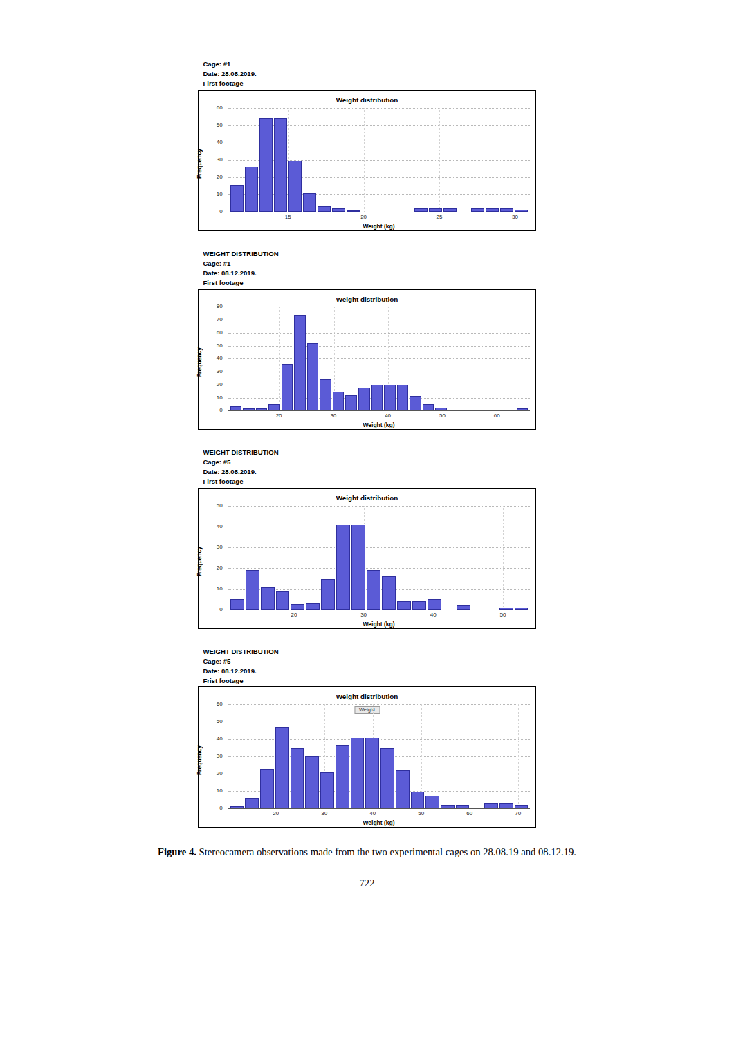Cage: #1 Date: 28.08.2019. First footage
Weight distribution
Frequency
60 50 40 30 20 10 0
15 20 25 30
Weight (kg)
WEIGHT DISTRIBUTION Cage: #1 Date: 08.12.2019. First footage
Weight distribution
Frequency
80 70 60 50 40 30 20 10 0
20 30 40 50 60
Weight (kg)
WEIGHT DISTRIBUTION Cage: #5 Date: 28.08.2019. First footage
Weight distribution
Frequency
50 40 30 20 10 0
20 30 40 50
Weight (kg)
WEIGHT DISTRIBUTION Cage: #5 Date: 08.12.2019. Frist footage
Weight distribution
Weight
Frequency
60 50 40 30 20 10 0
20 30 40 50 60 70
Weight (kg)
Figure 4. Stereocamera observations made from the two experimental cages on 28.08.19 and 08.12.19.
722